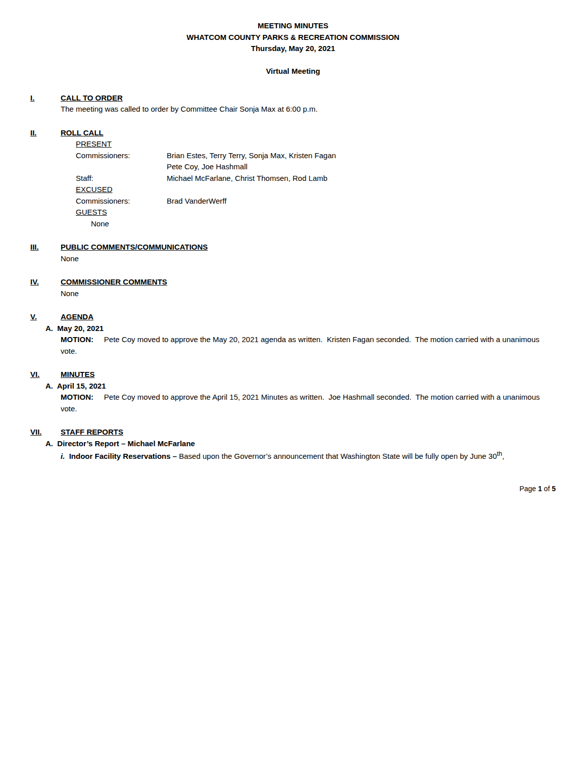MEETING MINUTES
WHATCOM COUNTY PARKS & RECREATION COMMISSION
Thursday, May 20, 2021
Virtual Meeting
I. CALL TO ORDER
The meeting was called to order by Committee Chair Sonja Max at 6:00 p.m.
II. ROLL CALL
PRESENT
| Commissioners: | Brian Estes, Terry Terry, Sonja Max, Kristen Fagan |
| | Pete Coy, Joe Hashmall |
| Staff: | Michael McFarlane, Christ Thomsen, Rod Lamb |
EXCUSED
| Commissioners: | Brad VanderWerff |
GUESTS
None
III. PUBLIC COMMENTS/COMMUNICATIONS
None
IV. COMMISSIONER COMMENTS
None
V. AGENDA
A. May 20, 2021
MOTION: Pete Coy moved to approve the May 20, 2021 agenda as written. Kristen Fagan seconded. The motion carried with a unanimous vote.
VI. MINUTES
A. April 15, 2021
MOTION: Pete Coy moved to approve the April 15, 2021 Minutes as written. Joe Hashmall seconded. The motion carried with a unanimous vote.
VII. STAFF REPORTS
A. Director’s Report – Michael McFarlane
i. Indoor Facility Reservations – Based upon the Governor’s announcement that Washington State will be fully open by June 30th,
Page 1 of 5